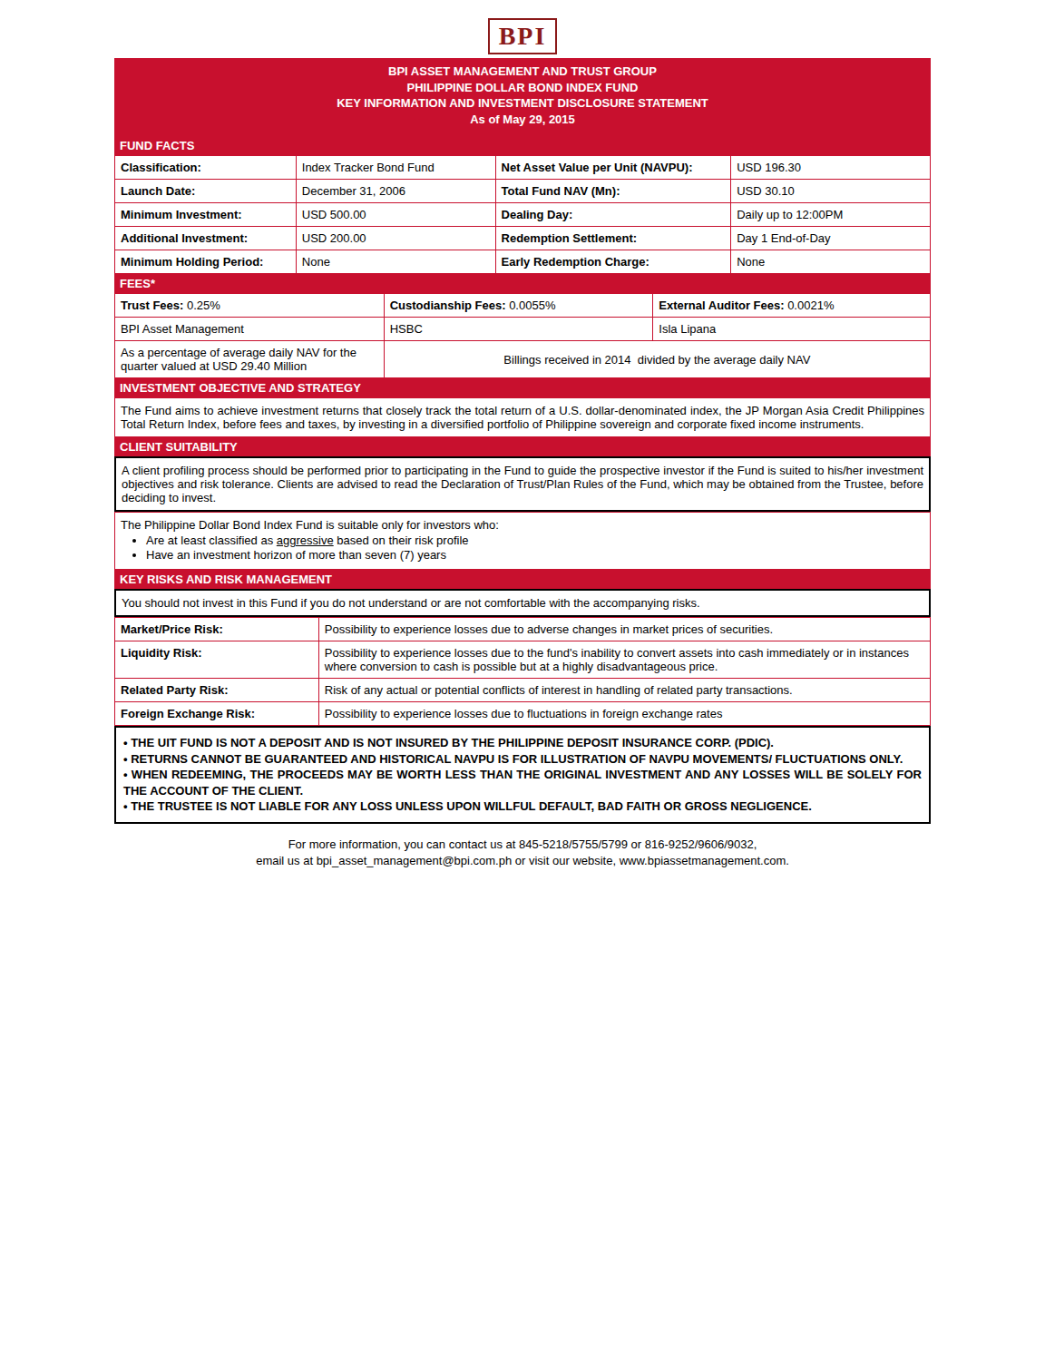BPI
BPI ASSET MANAGEMENT AND TRUST GROUP
PHILIPPINE DOLLAR BOND INDEX FUND
KEY INFORMATION AND INVESTMENT DISCLOSURE STATEMENT
As of May 29, 2015
FUND FACTS
| Classification: | Index Tracker Bond Fund | Net Asset Value per Unit (NAVPU): | USD 196.30 |
| Launch Date: | December 31, 2006 | Total Fund NAV (Mn): | USD 30.10 |
| Minimum Investment: | USD 500.00 | Dealing Day: | Daily up to 12:00PM |
| Additional Investment: | USD 200.00 | Redemption Settlement: | Day 1 End-of-Day |
| Minimum Holding Period: | None | Early Redemption Charge: | None |
FEES*
| Trust Fees: 0.25% | Custodianship Fees: 0.0055% | External Auditor Fees: 0.0021% |
| BPI Asset Management | HSBC | Isla Lipana |
| As a percentage of average daily NAV for the quarter valued at USD 29.40 Million | Billings received in 2014 divided by the average daily NAV |
INVESTMENT OBJECTIVE AND STRATEGY
The Fund aims to achieve investment returns that closely track the total return of a U.S. dollar-denominated index, the JP Morgan Asia Credit Philippines Total Return Index, before fees and taxes, by investing in a diversified portfolio of Philippine sovereign and corporate fixed income instruments.
CLIENT SUITABILITY
A client profiling process should be performed prior to participating in the Fund to guide the prospective investor if the Fund is suited to his/her investment objectives and risk tolerance. Clients are advised to read the Declaration of Trust/Plan Rules of the Fund, which may be obtained from the Trustee, before deciding to invest.
The Philippine Dollar Bond Index Fund is suitable only for investors who:
Are at least classified as aggressive based on their risk profile
Have an investment horizon of more than seven (7) years
KEY RISKS AND RISK MANAGEMENT
You should not invest in this Fund if you do not understand or are not comfortable with the accompanying risks.
| Market/Price Risk: | Possibility to experience losses due to adverse changes in market prices of securities. |
| Liquidity Risk: | Possibility to experience losses due to the fund's inability to convert assets into cash immediately or in instances where conversion to cash is possible but at a highly disadvantageous price. |
| Related Party Risk: | Risk of any actual or potential conflicts of interest in handling of related party transactions. |
| Foreign Exchange Risk: | Possibility to experience losses due to fluctuations in foreign exchange rates |
• THE UIT FUND IS NOT A DEPOSIT AND IS NOT INSURED BY THE PHILIPPINE DEPOSIT INSURANCE CORP. (PDIC).
• RETURNS CANNOT BE GUARANTEED AND HISTORICAL NAVPU IS FOR ILLUSTRATION OF NAVPU MOVEMENTS/ FLUCTUATIONS ONLY.
• WHEN REDEEMING, THE PROCEEDS MAY BE WORTH LESS THAN THE ORIGINAL INVESTMENT AND ANY LOSSES WILL BE SOLELY FOR THE ACCOUNT OF THE CLIENT.
• THE TRUSTEE IS NOT LIABLE FOR ANY LOSS UNLESS UPON WILLFUL DEFAULT, BAD FAITH OR GROSS NEGLIGENCE.
For more information, you can contact us at 845-5218/5755/5799 or 816-9252/9606/9032,
email us at bpi_asset_management@bpi.com.ph or visit our website, www.bpiassetmanagement.com.